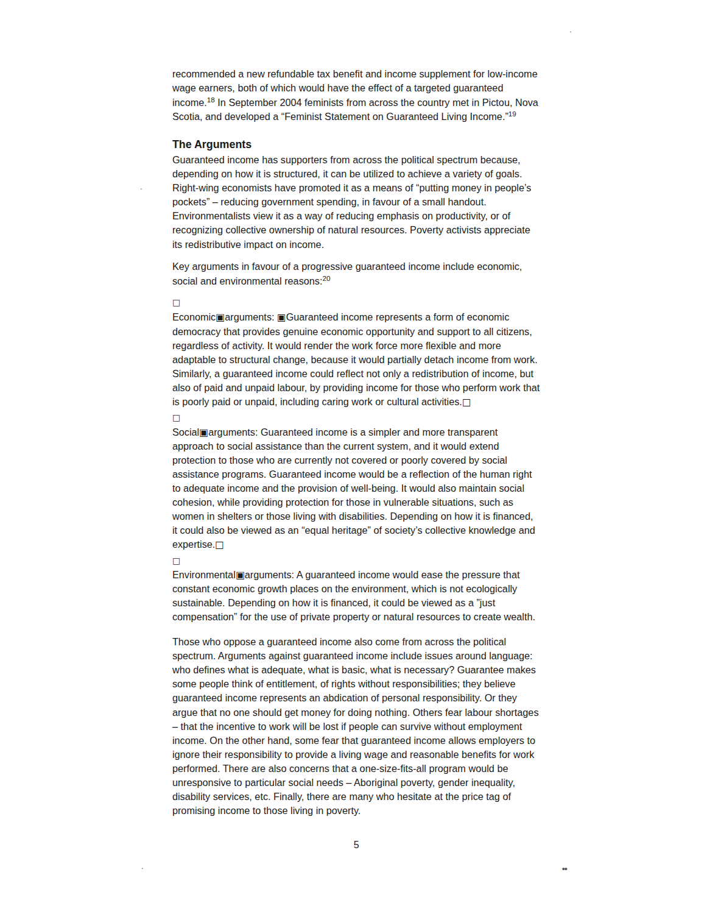. .
recommended a new refundable tax benefit and income supplement for low-income wage earners, both of which would have the effect of a targeted guaranteed income.18 In September 2004 feminists from across the country met in Pictou, Nova Scotia, and developed a “Feminist Statement on Guaranteed Living Income.”19
The Arguments
Guaranteed income has supporters from across the political spectrum because, depending on how it is structured, it can be utilized to achieve a variety of goals. Right-wing economists have promoted it as a means of “putting money in people’s pockets” – reducing government spending, in favour of a small handout. Environmentalists view it as a way of reducing emphasis on productivity, or of recognizing collective ownership of natural resources. Poverty activists appreciate its redistributive impact on income.
Key arguments in favour of a progressive guaranteed income include economic, social and environmental reasons:20
□
Economic▣arguments: ▣Guaranteed income represents a form of economic democracy that provides genuine economic opportunity and support to all citizens, regardless of activity. It would render the work force more flexible and more adaptable to structural change, because it would partially detach income from work. Similarly, a guaranteed income could reflect not only a redistribution of income, but also of paid and unpaid labour, by providing income for those who perform work that is poorly paid or unpaid, including caring work or cultural activities.□
□
Social▣arguments: Guaranteed income is a simpler and more transparent approach to social assistance than the current system, and it would extend protection to those who are currently not covered or poorly covered by social assistance programs. Guaranteed income would be a reflection of the human right to adequate income and the provision of well-being. It would also maintain social cohesion, while providing protection for those in vulnerable situations, such as women in shelters or those living with disabilities. Depending on how it is financed, it could also be viewed as an “equal heritage” of society’s collective knowledge and expertise.□
□
Environmental▣arguments: A guaranteed income would ease the pressure that constant economic growth places on the environment, which is not ecologically sustainable. Depending on how it is financed, it could be viewed as a ”just compensation” for the use of private property or natural resources to create wealth.
Those who oppose a guaranteed income also come from across the political spectrum. Arguments against guaranteed income include issues around language: who defines what is adequate, what is basic, what is necessary? Guarantee makes some people think of entitlement, of rights without responsibilities; they believe guaranteed income represents an abdication of personal responsibility. Or they argue that no one should get money for doing nothing. Others fear labour shortages – that the incentive to work will be lost if people can survive without employment income. On the other hand, some fear that guaranteed income allows employers to ignore their responsibility to provide a living wage and reasonable benefits for work performed. There are also concerns that a one-size-fits-all program would be unresponsive to particular social needs – Aboriginal poverty, gender inequality, disability services, etc. Finally, there are many who hesitate at the price tag of promising income to those living in poverty.
5
. ••